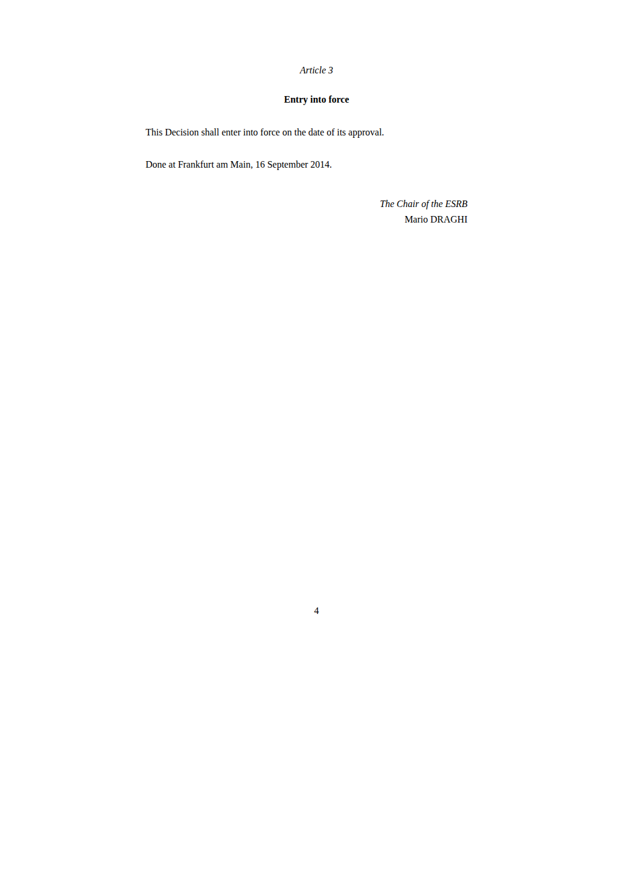Article 3
Entry into force
This Decision shall enter into force on the date of its approval.
Done at Frankfurt am Main, 16 September 2014.
The Chair of the ESRB
Mario DRAGHI
4